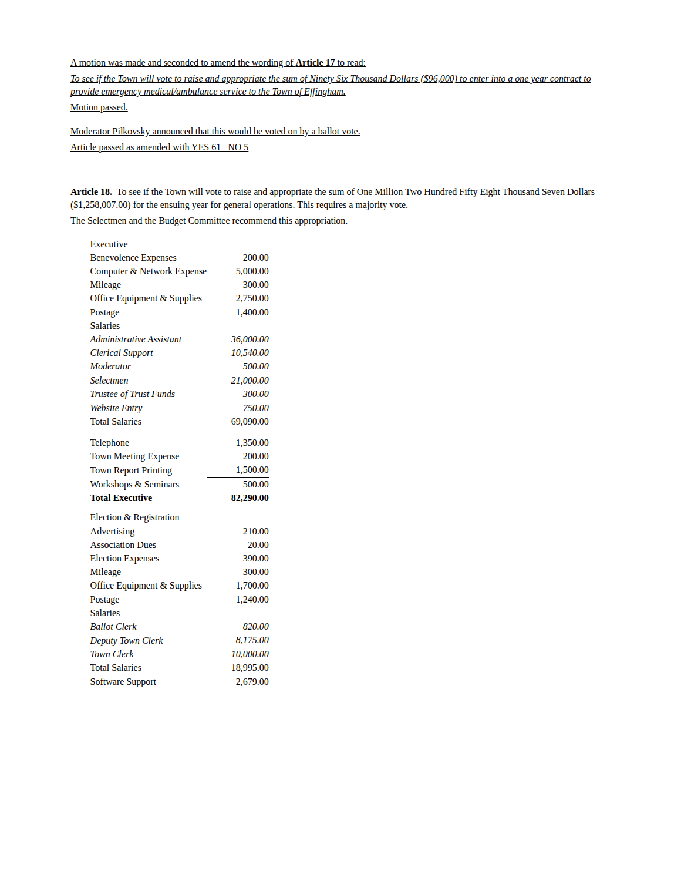A motion was made and seconded to amend the wording of Article 17 to read:
To see if the Town will vote to raise and appropriate the sum of Ninety Six Thousand Dollars ($96,000) to enter into a one year contract to provide emergency medical/ambulance service to the Town of Effingham.
Motion passed.
Moderator Pilkovsky announced that this would be voted on by a ballot vote.
Article passed as amended with YES 61 NO 5
Article 18. To see if the Town will vote to raise and appropriate the sum of One Million Two Hundred Fifty Eight Thousand Seven Dollars ($1,258,007.00) for the ensuing year for general operations. This requires a majority vote.
The Selectmen and the Budget Committee recommend this appropriation.
| Executive | |
| Benevolence Expenses | 200.00 |
| Computer & Network Expense | 5,000.00 |
| Mileage | 300.00 |
| Office Equipment & Supplies | 2,750.00 |
| Postage | 1,400.00 |
| Salaries | |
| Administrative Assistant | 36,000.00 |
| Clerical Support | 10,540.00 |
| Moderator | 500.00 |
| Selectmen | 21,000.00 |
| Trustee of Trust Funds | 300.00 |
| Website Entry | 750.00 |
| Total Salaries | 69,090.00 |
| Telephone | 1,350.00 |
| Town Meeting Expense | 200.00 |
| Town Report Printing | 1,500.00 |
| Workshops & Seminars | 500.00 |
| Total Executive | 82,290.00 |
| Election & Registration | |
| Advertising | 210.00 |
| Association Dues | 20.00 |
| Election Expenses | 390.00 |
| Mileage | 300.00 |
| Office Equipment & Supplies | 1,700.00 |
| Postage | 1,240.00 |
| Salaries | |
| Ballot Clerk | 820.00 |
| Deputy Town Clerk | 8,175.00 |
| Town Clerk | 10,000.00 |
| Total Salaries | 18,995.00 |
| Software Support | 2,679.00 |